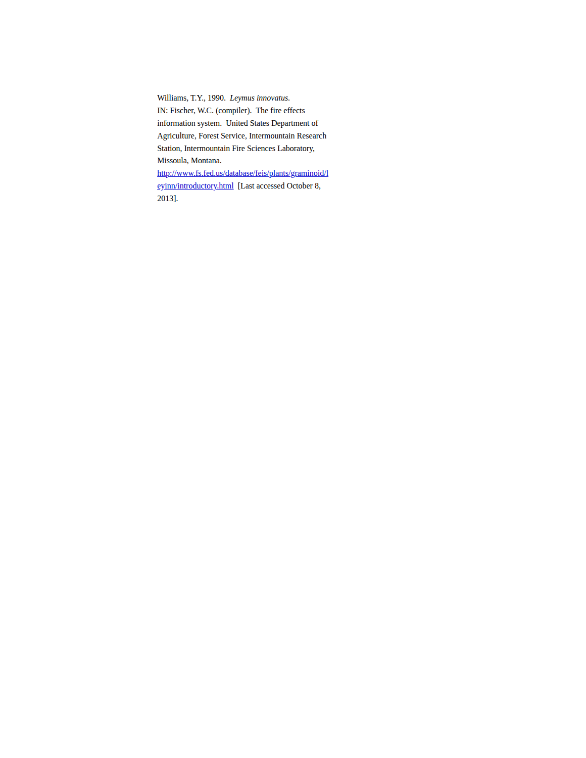Williams, T.Y., 1990. Leymus innovatus.
IN: Fischer, W.C. (compiler). The fire effects information system. United States Department of Agriculture, Forest Service, Intermountain Research Station, Intermountain Fire Sciences Laboratory, Missoula, Montana.
http://www.fs.fed.us/database/feis/plants/graminoid/leyinn/introductory.html [Last accessed October 8, 2013].